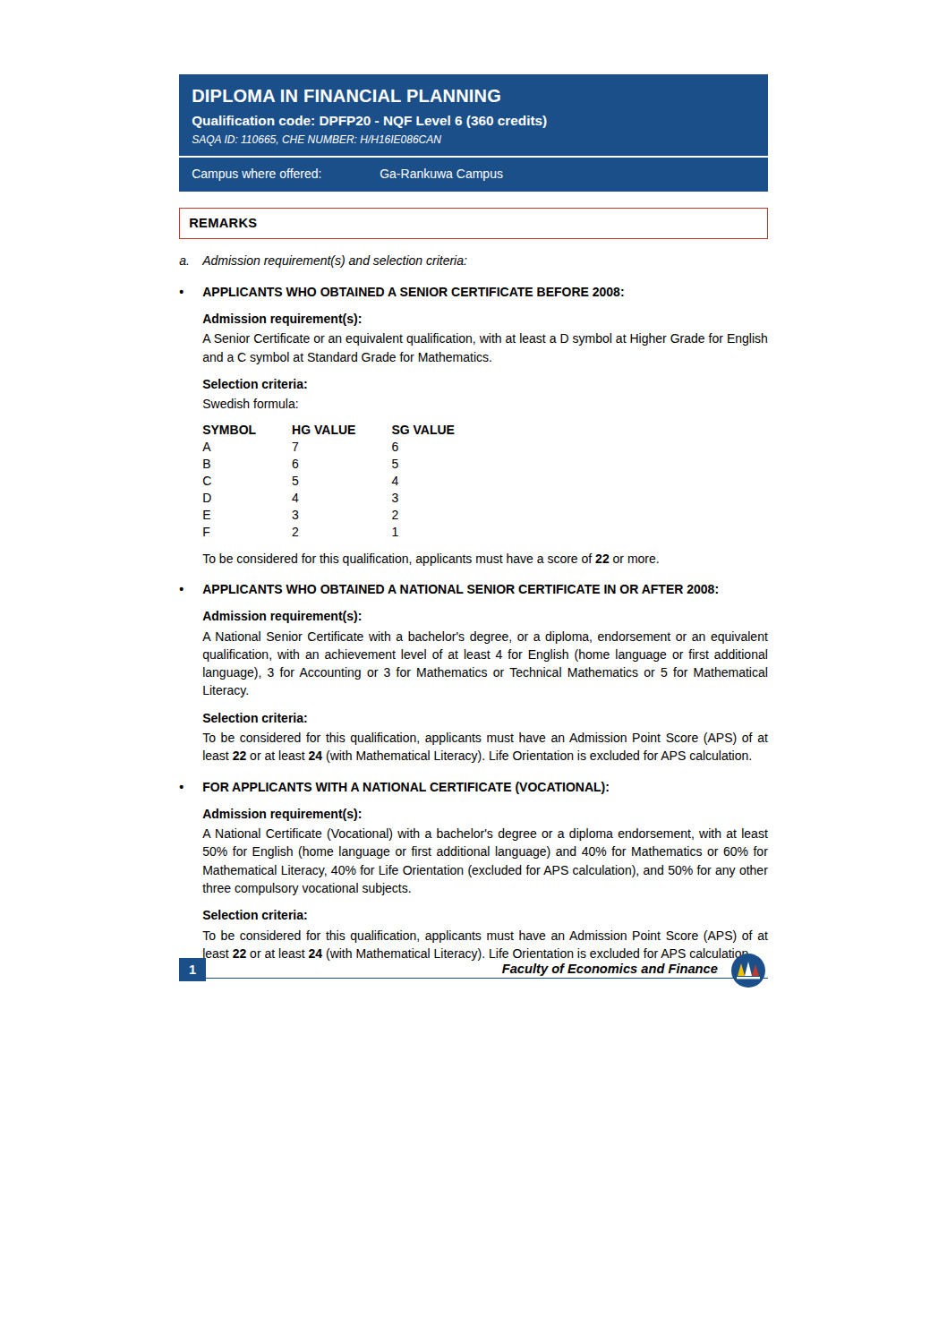DIPLOMA IN FINANCIAL PLANNING
Qualification code: DPFP20 - NQF Level 6 (360 credits)
SAQA ID: 110665, CHE NUMBER: H/H16IE086CAN
Campus where offered: Ga-Rankuwa Campus
REMARKS
a. Admission requirement(s) and selection criteria:
• APPLICANTS WHO OBTAINED A SENIOR CERTIFICATE BEFORE 2008:
Admission requirement(s):
A Senior Certificate or an equivalent qualification, with at least a D symbol at Higher Grade for English and a C symbol at Standard Grade for Mathematics.
Selection criteria:
Swedish formula:
| SYMBOL | HG VALUE | SG VALUE |
| --- | --- | --- |
| A | 7 | 6 |
| B | 6 | 5 |
| C | 5 | 4 |
| D | 4 | 3 |
| E | 3 | 2 |
| F | 2 | 1 |
To be considered for this qualification, applicants must have a score of 22 or more.
• APPLICANTS WHO OBTAINED A NATIONAL SENIOR CERTIFICATE IN OR AFTER 2008:
Admission requirement(s):
A National Senior Certificate with a bachelor's degree, or a diploma, endorsement or an equivalent qualification, with an achievement level of at least 4 for English (home language or first additional language), 3 for Accounting or 3 for Mathematics or Technical Mathematics or 5 for Mathematical Literacy.
Selection criteria:
To be considered for this qualification, applicants must have an Admission Point Score (APS) of at least 22 or at least 24 (with Mathematical Literacy). Life Orientation is excluded for APS calculation.
• FOR APPLICANTS WITH A NATIONAL CERTIFICATE (VOCATIONAL):
Admission requirement(s):
A National Certificate (Vocational) with a bachelor's degree or a diploma endorsement, with at least 50% for English (home language or first additional language) and 40% for Mathematics or 60% for Mathematical Literacy, 40% for Life Orientation (excluded for APS calculation), and 50% for any other three compulsory vocational subjects.
Selection criteria:
To be considered for this qualification, applicants must have an Admission Point Score (APS) of at least 22 or at least 24 (with Mathematical Literacy). Life Orientation is excluded for APS calculation.
1
Faculty of Economics and Finance